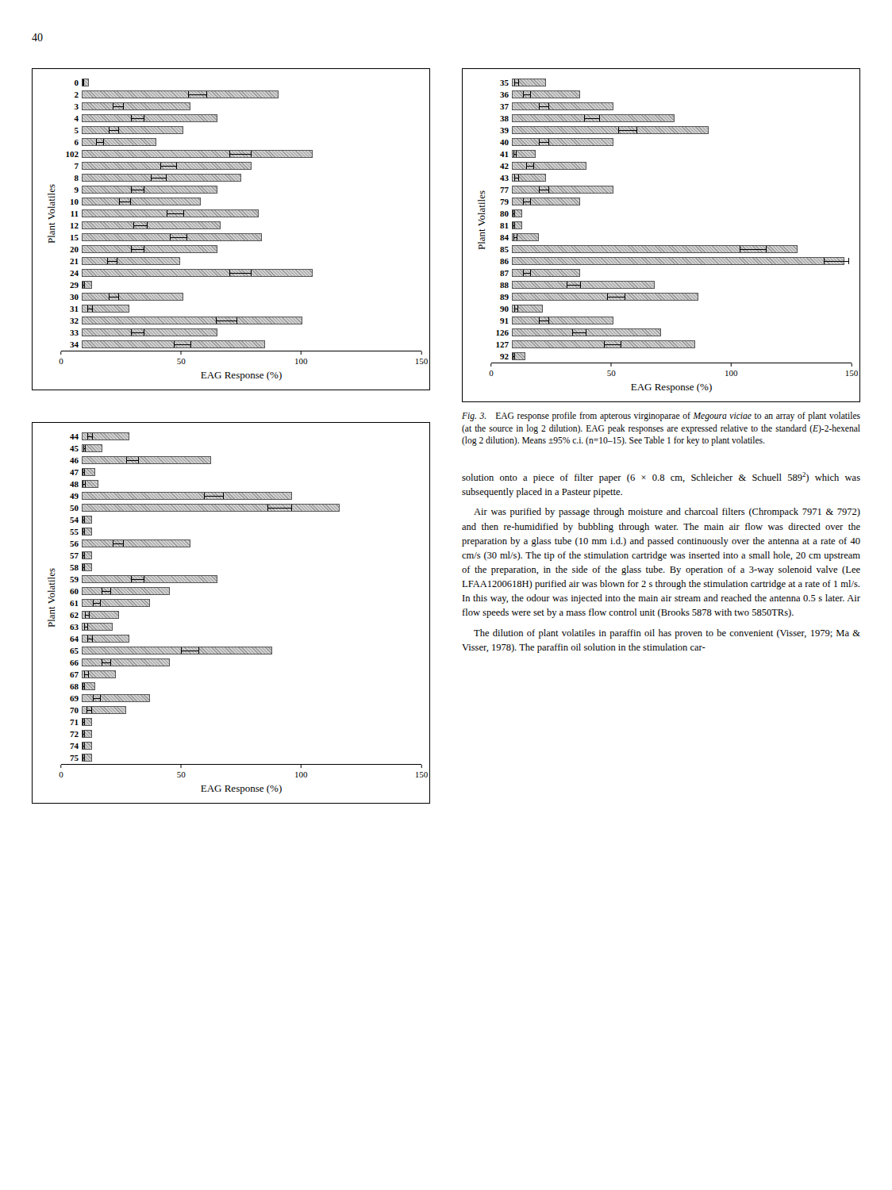40
Plant Volatiles
0
2
3
4
5
6
102
7
8
9
10
11
12
15
20
21
24
29
30
31
32
33
34
0
50
100
150
EAG Response (%)
Plant Volatiles
44
45
46
47
48
49
50
54
55
56
57
58
59
60
61
62
63
64
65
66
67
68
69
70
71
72
74
75
0
50
100
150
EAG Response (%)
Plant Volatiles
35
36
37
38
39
40
41
42
43
77
79
80
81
84
85
86
87
88
89
90
91
126
127
92
0
50
100
150
EAG Response (%)
Fig. 3. EAG response profile from apterous virginoparae of Megoura viciae to an array of plant volatiles (at the source in log 2 dilution). EAG peak responses are expressed relative to the standard (E)-2-hexenal (log 2 dilution). Means ±95% c.i. (n=10–15). See Table 1 for key to plant volatiles.
solution onto a piece of filter paper (6 × 0.8 cm, Schleicher & Schuell 5892) which was subsequently placed in a Pasteur pipette.
Air was purified by passage through moisture and charcoal filters (Chrompack 7971 & 7972) and then re-humidified by bubbling through water. The main air flow was directed over the preparation by a glass tube (10 mm i.d.) and passed continuously over the antenna at a rate of 40 cm/s (30 ml/s). The tip of the stimulation cartridge was inserted into a small hole, 20 cm upstream of the preparation, in the side of the glass tube. By operation of a 3-way solenoid valve (Lee LFAA1200618H) purified air was blown for 2 s through the stimulation cartridge at a rate of 1 ml/s. In this way, the odour was injected into the main air stream and reached the antenna 0.5 s later. Air flow speeds were set by a mass flow control unit (Brooks 5878 with two 5850TRs).
The dilution of plant volatiles in paraffin oil has proven to be convenient (Visser, 1979; Ma & Visser, 1978). The paraffin oil solution in the stimulation car-